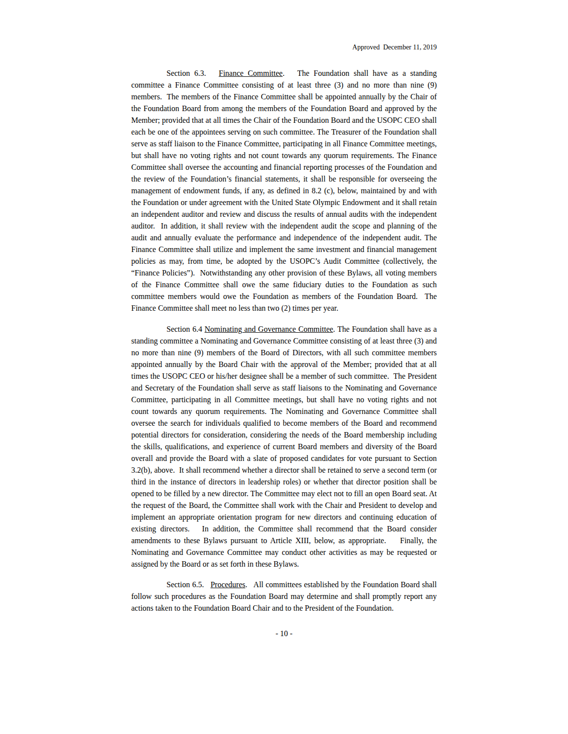Approved December 11, 2019
Section 6.3. Finance Committee. The Foundation shall have as a standing committee a Finance Committee consisting of at least three (3) and no more than nine (9) members. The members of the Finance Committee shall be appointed annually by the Chair of the Foundation Board from among the members of the Foundation Board and approved by the Member; provided that at all times the Chair of the Foundation Board and the USOPC CEO shall each be one of the appointees serving on such committee. The Treasurer of the Foundation shall serve as staff liaison to the Finance Committee, participating in all Finance Committee meetings, but shall have no voting rights and not count towards any quorum requirements. The Finance Committee shall oversee the accounting and financial reporting processes of the Foundation and the review of the Foundation’s financial statements, it shall be responsible for overseeing the management of endowment funds, if any, as defined in 8.2 (c), below, maintained by and with the Foundation or under agreement with the United State Olympic Endowment and it shall retain an independent auditor and review and discuss the results of annual audits with the independent auditor. In addition, it shall review with the independent audit the scope and planning of the audit and annually evaluate the performance and independence of the independent audit. The Finance Committee shall utilize and implement the same investment and financial management policies as may, from time, be adopted by the USOPC’s Audit Committee (collectively, the “Finance Policies”). Notwithstanding any other provision of these Bylaws, all voting members of the Finance Committee shall owe the same fiduciary duties to the Foundation as such committee members would owe the Foundation as members of the Foundation Board. The Finance Committee shall meet no less than two (2) times per year.
Section 6.4 Nominating and Governance Committee. The Foundation shall have as a standing committee a Nominating and Governance Committee consisting of at least three (3) and no more than nine (9) members of the Board of Directors, with all such committee members appointed annually by the Board Chair with the approval of the Member; provided that at all times the USOPC CEO or his/her designee shall be a member of such committee. The President and Secretary of the Foundation shall serve as staff liaisons to the Nominating and Governance Committee, participating in all Committee meetings, but shall have no voting rights and not count towards any quorum requirements. The Nominating and Governance Committee shall oversee the search for individuals qualified to become members of the Board and recommend potential directors for consideration, considering the needs of the Board membership including the skills, qualifications, and experience of current Board members and diversity of the Board overall and provide the Board with a slate of proposed candidates for vote pursuant to Section 3.2(b), above. It shall recommend whether a director shall be retained to serve a second term (or third in the instance of directors in leadership roles) or whether that director position shall be opened to be filled by a new director. The Committee may elect not to fill an open Board seat. At the request of the Board, the Committee shall work with the Chair and President to develop and implement an appropriate orientation program for new directors and continuing education of existing directors. In addition, the Committee shall recommend that the Board consider amendments to these Bylaws pursuant to Article XIII, below, as appropriate. Finally, the Nominating and Governance Committee may conduct other activities as may be requested or assigned by the Board or as set forth in these Bylaws.
Section 6.5. Procedures. All committees established by the Foundation Board shall follow such procedures as the Foundation Board may determine and shall promptly report any actions taken to the Foundation Board Chair and to the President of the Foundation.
- 10 -